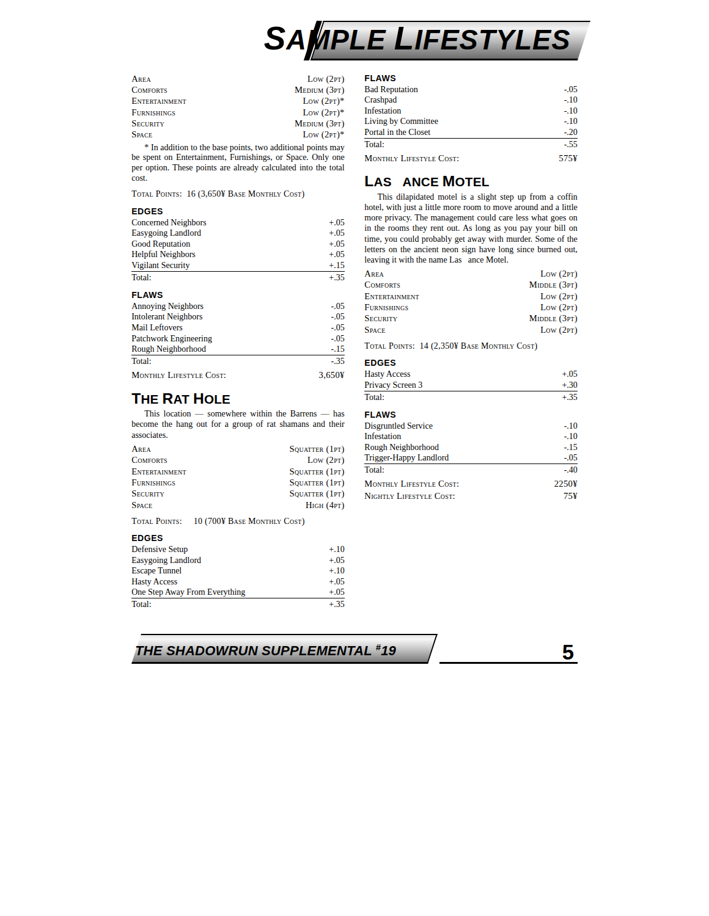Sample Lifestyles
| Area | Low (2pt) |
| Comforts | Medium (3pt) |
| Entertainment | Low (2pt)* |
| Furnishings | Low (2pt)* |
| Security | Medium (3pt) |
| Space | Low (2pt)* |
* In addition to the base points, two additional points may be spent on Entertainment, Furnishings, or Space. Only one per option. These points are already calculated into the total cost.
Total Points: 16 (3,650¥ Base Monthly Cost)
Edges
| Concerned Neighbors | +.05 |
| Easygoing Landlord | +.05 |
| Good Reputation | +.05 |
| Helpful Neighbors | +.05 |
| Vigilant Security | +.15 |
| Total: | +.35 |
Flaws
| Annoying Neighbors | -.05 |
| Intolerant Neighbors | -.05 |
| Mail Leftovers | -.05 |
| Patchwork Engineering | -.05 |
| Rough Neighborhood | -.15 |
| Total: | -.35 |
| Monthly Lifestyle Cost: | 3,650¥ |
The Rat Hole
This location — somewhere within the Barrens — has become the hang out for a group of rat shamans and their associates.
| Area | Squatter (1pt) |
| Comforts | Low (2pt) |
| Entertainment | Squatter (1pt) |
| Furnishings | Squatter (1pt) |
| Security | Squatter (1pt) |
| Space | High (4pt) |
Total Points: 10 (700¥ Base Monthly Cost)
Edges
| Defensive Setup | +.10 |
| Easygoing Landlord | +.05 |
| Escape Tunnel | +.10 |
| Hasty Access | +.05 |
| One Step Away From Everything | +.05 |
| Total: | +.35 |
Flaws
| Bad Reputation | -.05 |
| Crashpad | -.10 |
| Infestation | -.10 |
| Living by Committee | -.10 |
| Portal in the Closet | -.20 |
| Total: | -.55 |
| Monthly Lifestyle Cost: | 575¥ |
Las ance Motel
This dilapidated motel is a slight step up from a coffin hotel, with just a little more room to move around and a little more privacy. The management could care less what goes on in the rooms they rent out. As long as you pay your bill on time, you could probably get away with murder. Some of the letters on the ancient neon sign have long since burned out, leaving it with the name Las ance Motel.
| Area | Low (2pt) |
| Comforts | Middle (3pt) |
| Entertainment | Low (2pt) |
| Furnishings | Low (2pt) |
| Security | Middle (3pt) |
| Space | Low (2pt) |
Total Points: 14 (2,350¥ Base Monthly Cost)
Edges
| Hasty Access | +.05 |
| Privacy Screen 3 | +.30 |
| Total: | +.35 |
Flaws
| Disgruntled Service | -.10 |
| Infestation | -.10 |
| Rough Neighborhood | -.15 |
| Trigger-Happy Landlord | -.05 |
| Total: | -.40 |
| Monthly Lifestyle Cost: | 2250¥ |
| Nightly Lifestyle Cost: | 75¥ |
The Shadowrun Supplemental #19
5